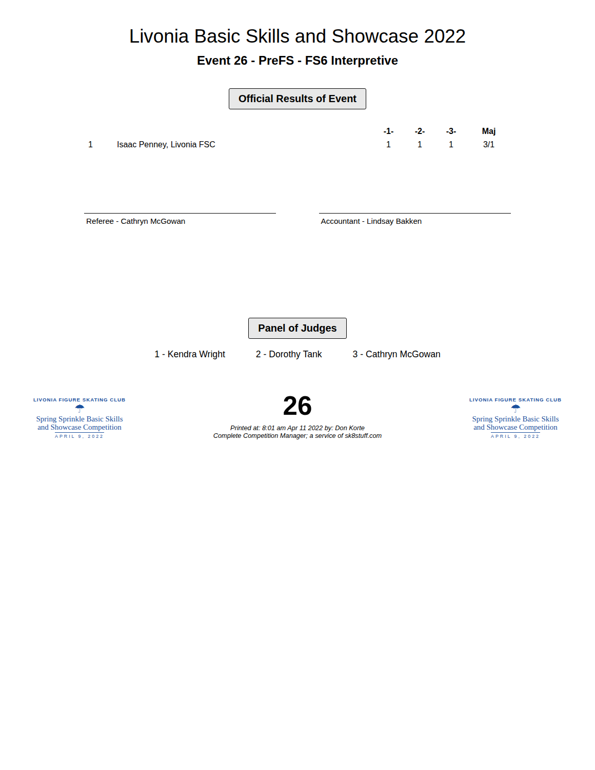Livonia Basic Skills and Showcase 2022
Event 26 - PreFS - FS6 Interpretive
Official Results of Event
| | | -1- | -2- | -3- | Maj |
| --- | --- | --- | --- | --- | --- |
| 1 | Isaac Penney, Livonia FSC | 1 | 1 | 1 | 3/1 |
Referee - Cathryn McGowan
Accountant - Lindsay Bakken
Panel of Judges
1 - Kendra Wright 2 - Dorothy Tank 3 - Cathryn McGowan
LIVONIA FIGURE SKATING CLUB
☂
Spring Sprinkle Basic Skills
and Showcase Competition
APRIL 9, 2022
26
Printed at: 8:01 am Apr 11 2022 by: Don Korte
Complete Competition Manager; a service of sk8stuff.com
LIVONIA FIGURE SKATING CLUB
☂
Spring Sprinkle Basic Skills
and Showcase Competition
APRIL 9, 2022